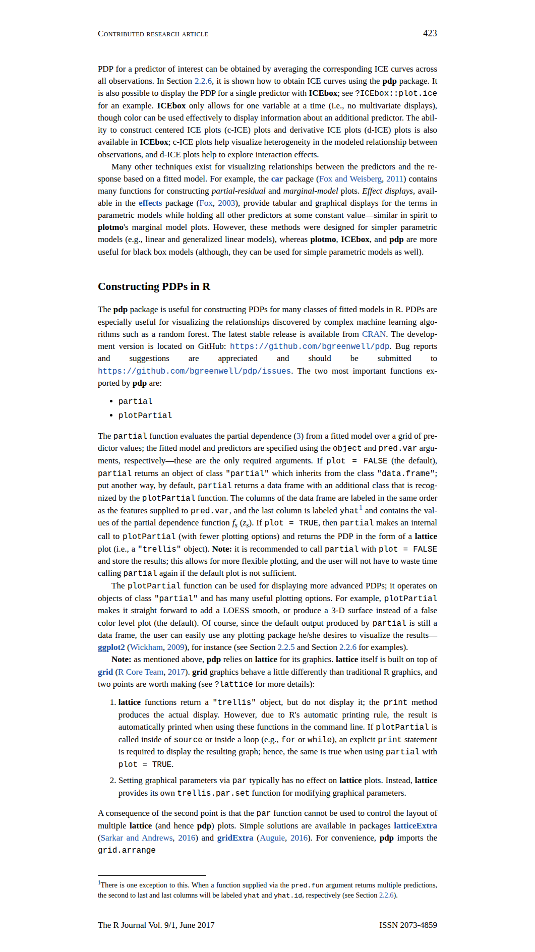Contributed research article 423
PDP for a predictor of interest can be obtained by averaging the corresponding ICE curves across all observations. In Section 2.2.6, it is shown how to obtain ICE curves using the pdp package. It is also possible to display the PDP for a single predictor with ICEbox; see ?ICEbox::plot.ice for an example. ICEbox only allows for one variable at a time (i.e., no multivariate displays), though color can be used effectively to display information about an additional predictor. The ability to construct centered ICE plots (c-ICE) plots and derivative ICE plots (d-ICE) plots is also available in ICEbox; c-ICE plots help visualize heterogeneity in the modeled relationship between observations, and d-ICE plots help to explore interaction effects.
Many other techniques exist for visualizing relationships between the predictors and the response based on a fitted model. For example, the car package (Fox and Weisberg, 2011) contains many functions for constructing partial-residual and marginal-model plots. Effect displays, available in the effects package (Fox, 2003), provide tabular and graphical displays for the terms in parametric models while holding all other predictors at some constant value—similar in spirit to plotmo's marginal model plots. However, these methods were designed for simpler parametric models (e.g., linear and generalized linear models), whereas plotmo, ICEbox, and pdp are more useful for black box models (although, they can be used for simple parametric models as well).
Constructing PDPs in R
The pdp package is useful for constructing PDPs for many classes of fitted models in R. PDPs are especially useful for visualizing the relationships discovered by complex machine learning algorithms such as a random forest. The latest stable release is available from CRAN. The development version is located on GitHub: https://github.com/bgreenwell/pdp. Bug reports and suggestions are appreciated and should be submitted to https://github.com/bgreenwell/pdp/issues. The two most important functions exported by pdp are:
partial
plotPartial
The partial function evaluates the partial dependence (3) from a fitted model over a grid of predictor values; the fitted model and predictors are specified using the object and pred.var arguments, respectively—these are the only required arguments. If plot = FALSE (the default), partial returns an object of class "partial" which inherits from the class "data.frame"; put another way, by default, partial returns a data frame with an additional class that is recognized by the plotPartial function. The columns of the data frame are labeled in the same order as the features supplied to pred.var, and the last column is labeled yhat1 and contains the values of the partial dependence function f̄s (zs). If plot = TRUE, then partial makes an internal call to plotPartial (with fewer plotting options) and returns the PDP in the form of a lattice plot (i.e., a "trellis" object). Note: it is recommended to call partial with plot = FALSE and store the results; this allows for more flexible plotting, and the user will not have to waste time calling partial again if the default plot is not sufficient.
The plotPartial function can be used for displaying more advanced PDPs; it operates on objects of class "partial" and has many useful plotting options. For example, plotPartial makes it straight forward to add a LOESS smooth, or produce a 3-D surface instead of a false color level plot (the default). Of course, since the default output produced by partial is still a data frame, the user can easily use any plotting package he/she desires to visualize the results—ggplot2 (Wickham, 2009), for instance (see Section 2.2.5 and Section 2.2.6 for examples).
Note: as mentioned above, pdp relies on lattice for its graphics. lattice itself is built on top of grid (R Core Team, 2017). grid graphics behave a little differently than traditional R graphics, and two points are worth making (see ?lattice for more details):
lattice functions return a "trellis" object, but do not display it; the print method produces the actual display. However, due to R's automatic printing rule, the result is automatically printed when using these functions in the command line. If plotPartial is called inside of source or inside a loop (e.g., for or while), an explicit print statement is required to display the resulting graph; hence, the same is true when using partial with plot = TRUE.
Setting graphical parameters via par typically has no effect on lattice plots. Instead, lattice provides its own trellis.par.set function for modifying graphical parameters.
A consequence of the second point is that the par function cannot be used to control the layout of multiple lattice (and hence pdp) plots. Simple solutions are available in packages latticeExtra (Sarkar and Andrews, 2016) and gridExtra (Auguie, 2016). For convenience, pdp imports the grid.arrange
1There is one exception to this. When a function supplied via the pred.fun argument returns multiple predictions, the second to last and last columns will be labeled yhat and yhat.id, respectively (see Section 2.2.6).
The R Journal Vol. 9/1, June 2017 ISSN 2073-4859